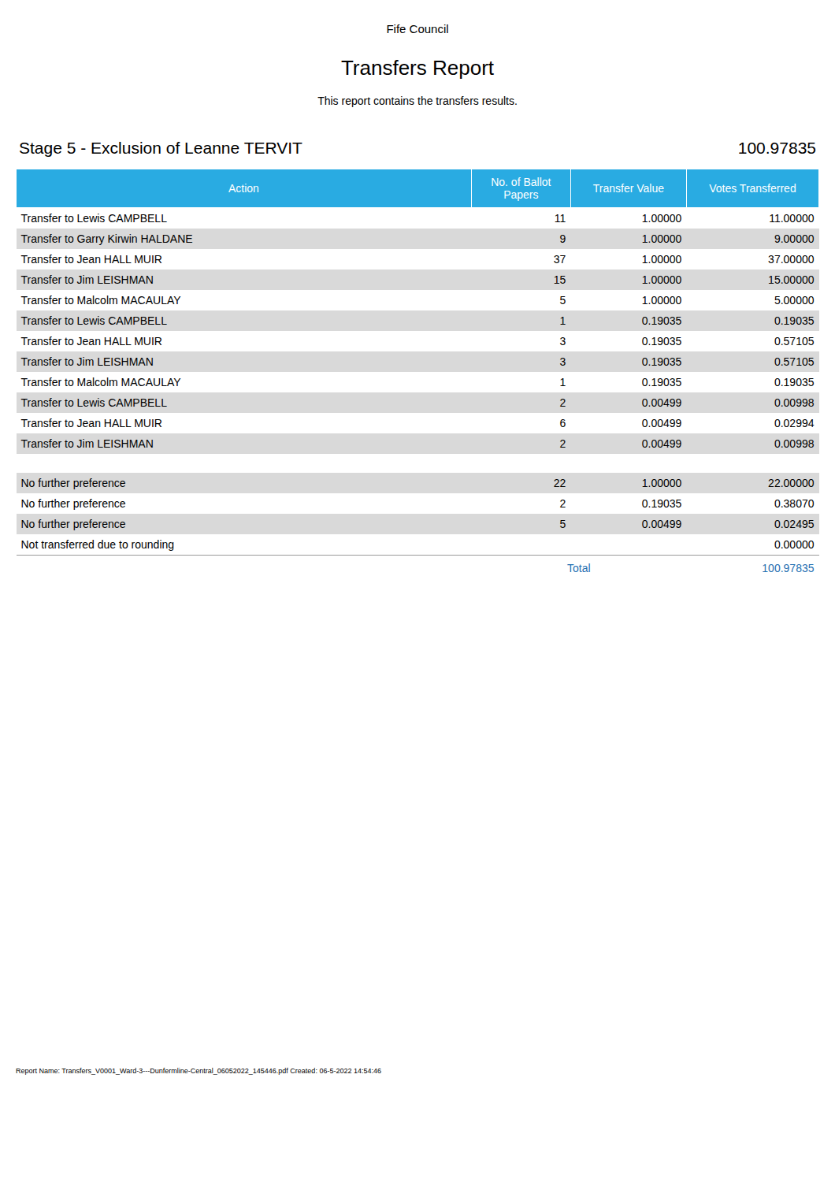Fife Council
Transfers Report
This report contains the transfers results.
Stage 5 - Exclusion of Leanne TERVIT 100.97835
| Action | No. of Ballot Papers | Transfer Value | Votes Transferred |
| --- | --- | --- | --- |
| Transfer to Lewis CAMPBELL | 11 | 1.00000 | 11.00000 |
| Transfer to Garry Kirwin HALDANE | 9 | 1.00000 | 9.00000 |
| Transfer to Jean HALL MUIR | 37 | 1.00000 | 37.00000 |
| Transfer to Jim LEISHMAN | 15 | 1.00000 | 15.00000 |
| Transfer to Malcolm MACAULAY | 5 | 1.00000 | 5.00000 |
| Transfer to Lewis CAMPBELL | 1 | 0.19035 | 0.19035 |
| Transfer to Jean HALL MUIR | 3 | 0.19035 | 0.57105 |
| Transfer to Jim LEISHMAN | 3 | 0.19035 | 0.57105 |
| Transfer to Malcolm MACAULAY | 1 | 0.19035 | 0.19035 |
| Transfer to Lewis CAMPBELL | 2 | 0.00499 | 0.00998 |
| Transfer to Jean HALL MUIR | 6 | 0.00499 | 0.02994 |
| Transfer to Jim LEISHMAN | 2 | 0.00499 | 0.00998 |
| No further preference | 22 | 1.00000 | 22.00000 |
| No further preference | 2 | 0.19035 | 0.38070 |
| No further preference | 5 | 0.00499 | 0.02495 |
| Not transferred due to rounding | | | 0.00000 |
| | Total | 100.97835 |
Report Name: Transfers_V0001_Ward-3---Dunfermline-Central_06052022_145446.pdf Created: 06-5-2022 14:54:46